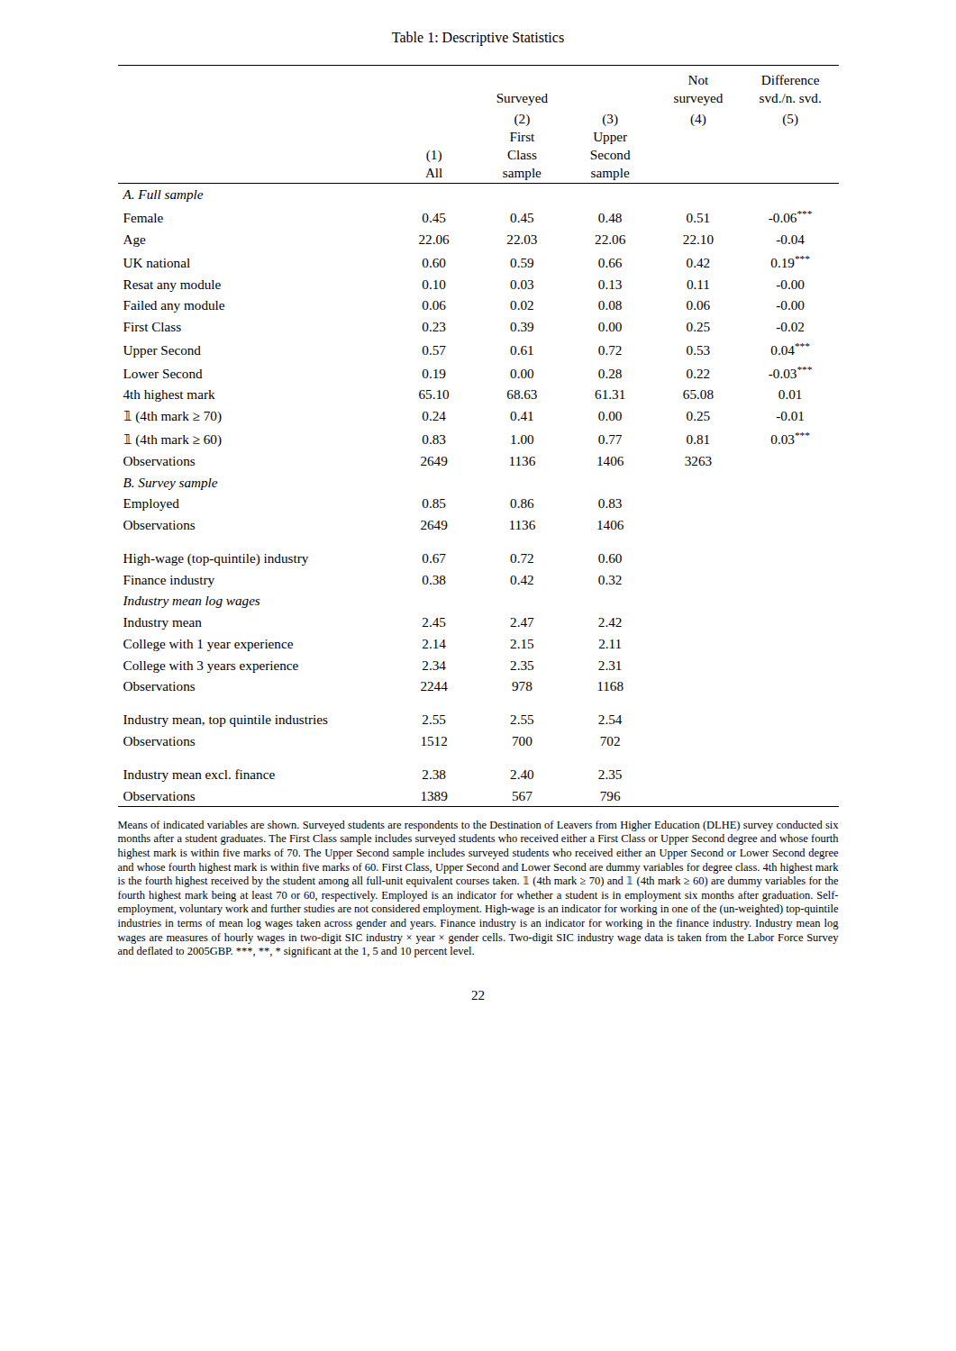Table 1: Descriptive Statistics
| | Surveyed | Not surveyed | Difference svd./n. svd. |
| --- | --- | --- | --- |
| | (1) All | (2) First Class sample | (3) Upper Second sample | (4) | (5) |
| A. Full sample | |
| Female | 0.45 | 0.45 | 0.48 | 0.51 | -0.06 *** |
| Age | 22.06 | 22.03 | 22.06 | 22.10 | -0.04 |
| UK national | 0.60 | 0.59 | 0.66 | 0.42 | 0.19 *** |
| Resat any module | 0.10 | 0.03 | 0.13 | 0.11 | -0.00 |
| Failed any module | 0.06 | 0.02 | 0.08 | 0.06 | -0.00 |
| First Class | 0.23 | 0.39 | 0.00 | 0.25 | -0.02 |
| Upper Second | 0.57 | 0.61 | 0.72 | 0.53 | 0.04 *** |
| Lower Second | 0.19 | 0.00 | 0.28 | 0.22 | -0.03 *** |
| 4th highest mark | 65.10 | 68.63 | 61.31 | 65.08 | 0.01 |
| 𝟙 (4th mark ≥ 70) | 0.24 | 0.41 | 0.00 | 0.25 | -0.01 |
| 𝟙 (4th mark ≥ 60) | 0.83 | 1.00 | 0.77 | 0.81 | 0.03 *** |
| Observations | 2649 | 1136 | 1406 | 3263 | |
| B. Survey sample | |
| Employed | 0.85 | 0.86 | 0.83 | | |
| Observations | 2649 | 1136 | 1406 | | |
| High-wage (top-quintile) industry | 0.67 | 0.72 | 0.60 | | |
| Finance industry | 0.38 | 0.42 | 0.32 | | |
| Industry mean log wages | |
| Industry mean | 2.45 | 2.47 | 2.42 | | |
| College with 1 year experience | 2.14 | 2.15 | 2.11 | | |
| College with 3 years experience | 2.34 | 2.35 | 2.31 | | |
| Observations | 2244 | 978 | 1168 | | |
| Industry mean, top quintile industries | 2.55 | 2.55 | 2.54 | | |
| Observations | 1512 | 700 | 702 | | |
| Industry mean excl. finance | 2.38 | 2.40 | 2.35 | | |
| Observations | 1389 | 567 | 796 | | |
Means of indicated variables are shown. Surveyed students are respondents to the Destination of Leavers from Higher Education (DLHE) survey conducted six months after a student graduates. The First Class sample includes surveyed students who received either a First Class or Upper Second degree and whose fourth highest mark is within five marks of 70. The Upper Second sample includes surveyed students who received either an Upper Second or Lower Second degree and whose fourth highest mark is within five marks of 60. First Class, Upper Second and Lower Second are dummy variables for degree class. 4th highest mark is the fourth highest received by the student among all full-unit equivalent courses taken. 𝟙 (4th mark ≥ 70) and 𝟙 (4th mark ≥ 60) are dummy variables for the fourth highest mark being at least 70 or 60, respectively. Employed is an indicator for whether a student is in employment six months after graduation. Self-employment, voluntary work and further studies are not considered employment. High-wage is an indicator for working in one of the (un-weighted) top-quintile industries in terms of mean log wages taken across gender and years. Finance industry is an indicator for working in the finance industry. Industry mean log wages are measures of hourly wages in two-digit SIC industry × year × gender cells. Two-digit SIC industry wage data is taken from the Labor Force Survey and deflated to 2005GBP. ***, **, * significant at the 1, 5 and 10 percent level.
22